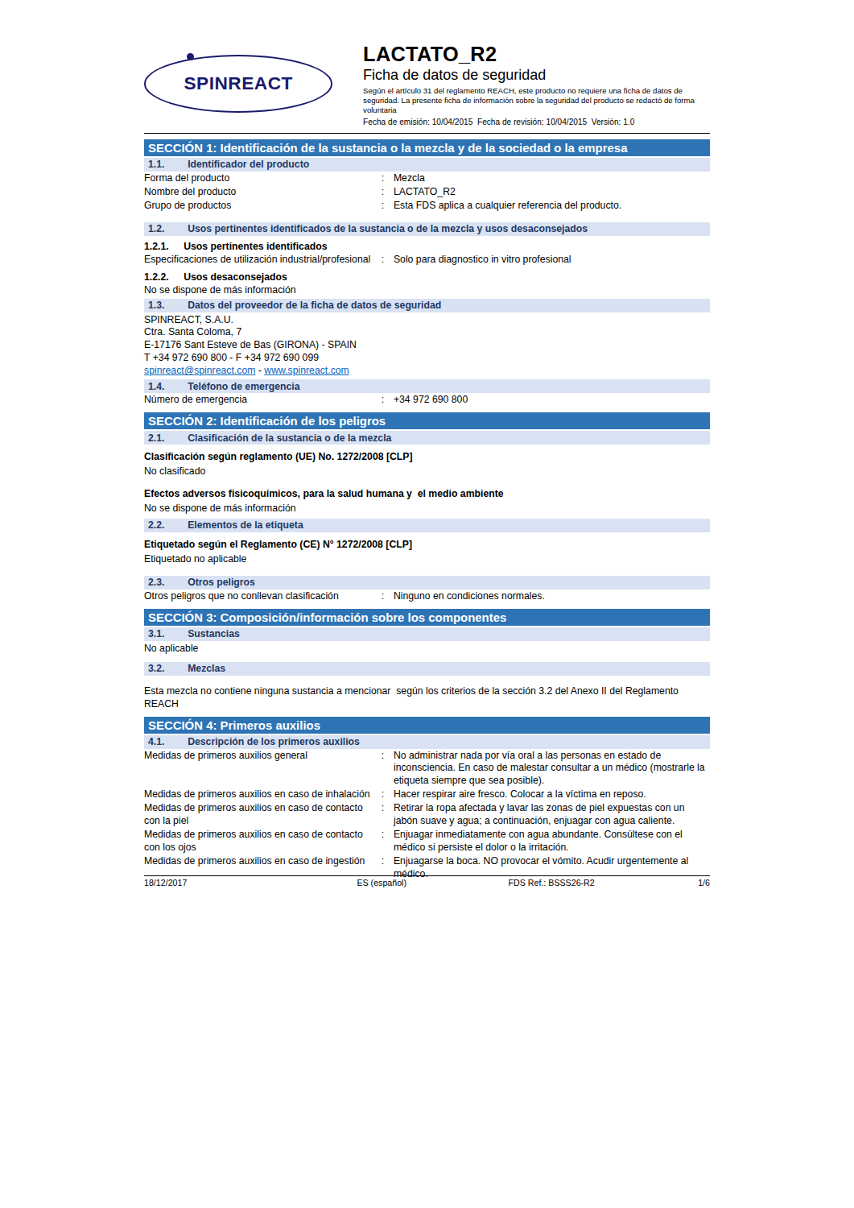SPINREACT
LACTATO_R2
Ficha de datos de seguridad
Según el artículo 31 del reglamento REACH, este producto no requiere una ficha de datos de seguridad. La presente ficha de información sobre la seguridad del producto se redactó de forma voluntaria
Fecha de emisión: 10/04/2015 Fecha de revisión: 10/04/2015 Versión: 1.0
SECCIÓN 1: Identificación de la sustancia o la mezcla y de la sociedad o la empresa
1.1. Identificador del producto
Forma del producto
:
Mezcla
Nombre del producto
:
LACTATO_R2
Grupo de productos
:
Esta FDS aplica a cualquier referencia del producto.
1.2. Usos pertinentes identificados de la sustancia o de la mezcla y usos desaconsejados
1.2.1. Usos pertinentes identificados
Especificaciones de utilización industrial/profesional
:
Solo para diagnostico in vitro profesional
1.2.2. Usos desaconsejados
No se dispone de más información
1.3. Datos del proveedor de la ficha de datos de seguridad
SPINREACT, S.A.U.
Ctra. Santa Coloma, 7
E-17176 Sant Esteve de Bas (GIRONA) - SPAIN
T +34 972 690 800 - F +34 972 690 099
spinreact@spinreact.com - www.spinreact.com
1.4. Teléfono de emergencia
Número de emergencia
:
+34 972 690 800
SECCIÓN 2: Identificación de los peligros
2.1. Clasificación de la sustancia o de la mezcla
Clasificación según reglamento (UE) No. 1272/2008 [CLP]
No clasificado
Efectos adversos fisicoquímicos, para la salud humana y el medio ambiente
No se dispone de más información
2.2. Elementos de la etiqueta
Etiquetado según el Reglamento (CE) N° 1272/2008 [CLP]
Etiquetado no aplicable
2.3. Otros peligros
Otros peligros que no conllevan clasificación
:
Ninguno en condiciones normales.
SECCIÓN 3: Composición/información sobre los componentes
3.1. Sustancias
No aplicable
3.2. Mezclas
Esta mezcla no contiene ninguna sustancia a mencionar según los criterios de la sección 3.2 del Anexo II del Reglamento REACH
SECCIÓN 4: Primeros auxilios
4.1. Descripción de los primeros auxilios
Medidas de primeros auxilios general
:
No administrar nada por vía oral a las personas en estado de inconsciencia. En caso de malestar consultar a un médico (mostrarle la etiqueta siempre que sea posible).
Medidas de primeros auxilios en caso de inhalación
:
Hacer respirar aire fresco. Colocar a la víctima en reposo.
Medidas de primeros auxilios en caso de contacto con la piel
:
Retirar la ropa afectada y lavar las zonas de piel expuestas con un jabón suave y agua; a continuación, enjuagar con agua caliente.
Medidas de primeros auxilios en caso de contacto con los ojos
:
Enjuagar inmediatamente con agua abundante. Consúltese con el médico si persiste el dolor o la irritación.
Medidas de primeros auxilios en caso de ingestión
:
Enjuagarse la boca. NO provocar el vómito. Acudir urgentemente al médico.
18/12/2017
ES (español)
FDS Ref.: BSSS26-R2
1/6